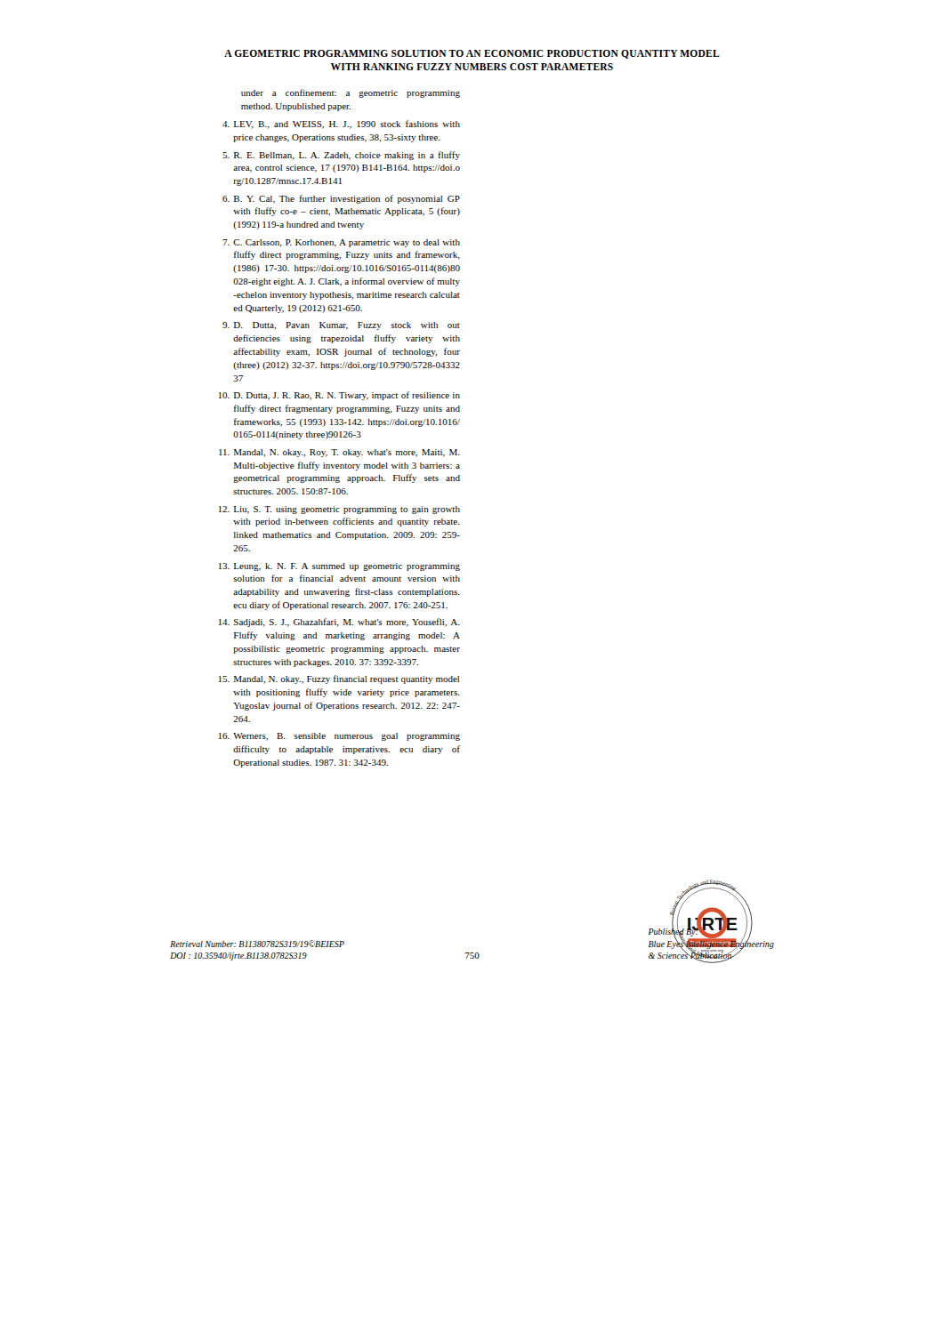A Geometric Programming Solution to an Economic Production Quantity Model
with Ranking Fuzzy Numbers Cost Parameters
under a confinement: a geometric programming method. Unpublished paper.
LEV, B., and WEISS, H. J., 1990 stock fashions with price changes, Operations studies, 38, 53-sixty three.
R. E. Bellman, L. A. Zadeh, choice making in a fluffy area, control science, 17 (1970) B141-B164. https://doi.org/10.1287/mnsc.17.4.B141
B. Y. Cal, The further investigation of posynomial GP with fluffy co-e – cient, Mathematic Applicata, 5 (four) (1992) 119-a hundred and twenty
C. Carlsson, P. Korhonen, A parametric way to deal with fluffy direct programming, Fuzzy units and framework, (1986) 17-30. https://doi.org/10.1016/S0165-0114(86)80028-eight eight. A. J. Clark, a informal overview of multy-echelon inventory hypothesis, maritime research calculated Quarterly, 19 (2012) 621-650.
D. Dutta, Pavan Kumar, Fuzzy stock with out deficiencies using trapezoidal fluffy variety with affectability exam, IOSR journal of technology, four (three) (2012) 32-37. https://doi.org/10.9790/5728-0433237
D. Dutta, J. R. Rao, R. N. Tiwary, impact of resilience in fluffy direct fragmentary programming, Fuzzy units and frameworks, 55 (1993) 133-142. https://doi.org/10.1016/0165-0114(ninety three)90126-3
Mandal, N. okay., Roy, T. okay. what's more, Maiti, M. Multi-objective fluffy inventory model with 3 barriers: a geometrical programming approach. Fluffy sets and structures. 2005. 150:87-106.
Liu, S. T. using geometric programming to gain growth with period in-between cofficients and quantity rebate. linked mathematics and Computation. 2009. 209: 259-265.
Leung, k. N. F. A summed up geometric programming solution for a financial advent amount version with adaptability and unwavering first-class contemplations. ecu diary of Operational research. 2007. 176: 240-251.
Sadjadi, S. J., Ghazahfari, M. what's more, Yousefli, A. Fluffy valuing and marketing arranging model: A possibilistic geometric programming approach. master structures with packages. 2010. 37: 3392-3397.
Mandal, N. okay., Fuzzy financial request quantity model with positioning fluffy wide variety price parameters. Yugoslav journal of Operations research. 2012. 22: 247-264.
Werners, B. sensible numerous goal programming difficulty to adaptable imperatives. ecu diary of Operational studies. 1987. 31: 342-349.
Recent Technology and Engineering International Journal of IJRTE Exploring Innovation www.ijrte.org
750
Retrieval Number: B11380782S319/19©BEIESP
DOI : 10.35940/ijrte.B1138.0782S319
Published By:
Blue Eyes Intelligence Engineering
& Sciences Publication